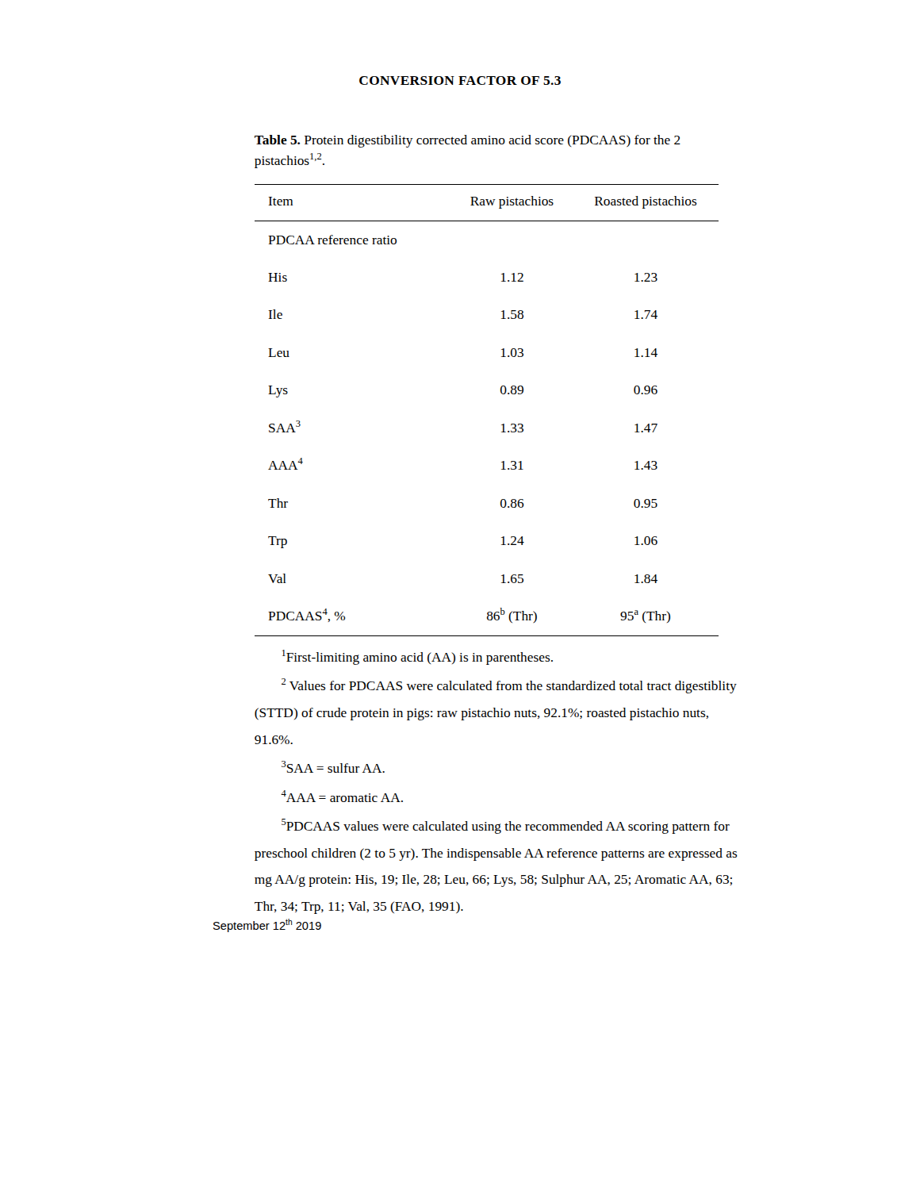CONVERSION FACTOR OF 5.3
Table 5. Protein digestibility corrected amino acid score (PDCAAS) for the 2 pistachios1,2.
| Item | Raw pistachios | Roasted pistachios |
| --- | --- | --- |
| PDCAA reference ratio | | |
| His | 1.12 | 1.23 |
| Ile | 1.58 | 1.74 |
| Leu | 1.03 | 1.14 |
| Lys | 0.89 | 0.96 |
| SAA 3 | 1.33 | 1.47 |
| AAA 4 | 1.31 | 1.43 |
| Thr | 0.86 | 0.95 |
| Trp | 1.24 | 1.06 |
| Val | 1.65 | 1.84 |
| PDCAAS 4 , % | 86 b (Thr) | 95 a (Thr) |
1First-limiting amino acid (AA) is in parentheses.
2 Values for PDCAAS were calculated from the standardized total tract digestiblity (STTD) of crude protein in pigs: raw pistachio nuts, 92.1%; roasted pistachio nuts, 91.6%.
3SAA = sulfur AA.
4AAA = aromatic AA.
5PDCAAS values were calculated using the recommended AA scoring pattern for preschool children (2 to 5 yr). The indispensable AA reference patterns are expressed as mg AA/g protein: His, 19; Ile, 28; Leu, 66; Lys, 58; Sulphur AA, 25; Aromatic AA, 63; Thr, 34; Trp, 11; Val, 35 (FAO, 1991).
September 12th 2019